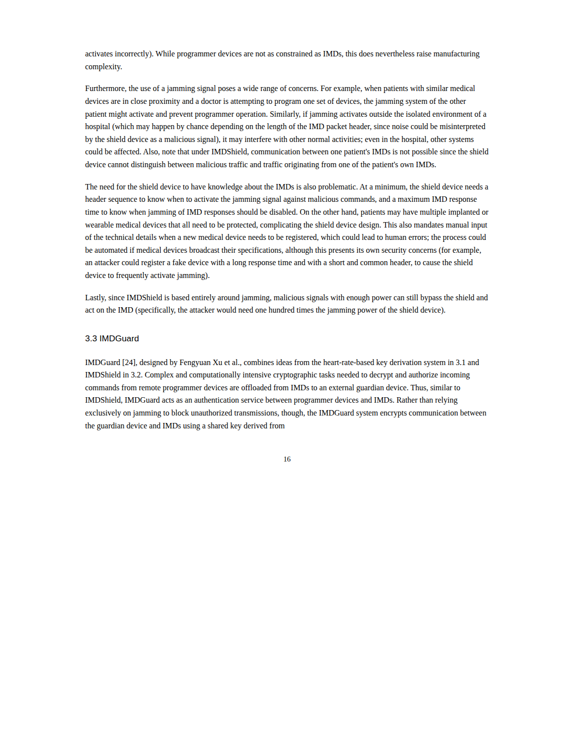activates incorrectly). While programmer devices are not as constrained as IMDs, this does nevertheless raise manufacturing complexity.
Furthermore, the use of a jamming signal poses a wide range of concerns. For example, when patients with similar medical devices are in close proximity and a doctor is attempting to program one set of devices, the jamming system of the other patient might activate and prevent programmer operation. Similarly, if jamming activates outside the isolated environment of a hospital (which may happen by chance depending on the length of the IMD packet header, since noise could be misinterpreted by the shield device as a malicious signal), it may interfere with other normal activities; even in the hospital, other systems could be affected. Also, note that under IMDShield, communication between one patient's IMDs is not possible since the shield device cannot distinguish between malicious traffic and traffic originating from one of the patient's own IMDs.
The need for the shield device to have knowledge about the IMDs is also problematic. At a minimum, the shield device needs a header sequence to know when to activate the jamming signal against malicious commands, and a maximum IMD response time to know when jamming of IMD responses should be disabled. On the other hand, patients may have multiple implanted or wearable medical devices that all need to be protected, complicating the shield device design. This also mandates manual input of the technical details when a new medical device needs to be registered, which could lead to human errors; the process could be automated if medical devices broadcast their specifications, although this presents its own security concerns (for example, an attacker could register a fake device with a long response time and with a short and common header, to cause the shield device to frequently activate jamming).
Lastly, since IMDShield is based entirely around jamming, malicious signals with enough power can still bypass the shield and act on the IMD (specifically, the attacker would need one hundred times the jamming power of the shield device).
3.3 IMDGuard
IMDGuard [24], designed by Fengyuan Xu et al., combines ideas from the heart-rate-based key derivation system in 3.1 and IMDShield in 3.2. Complex and computationally intensive cryptographic tasks needed to decrypt and authorize incoming commands from remote programmer devices are offloaded from IMDs to an external guardian device. Thus, similar to IMDShield, IMDGuard acts as an authentication service between programmer devices and IMDs. Rather than relying exclusively on jamming to block unauthorized transmissions, though, the IMDGuard system encrypts communication between the guardian device and IMDs using a shared key derived from
16